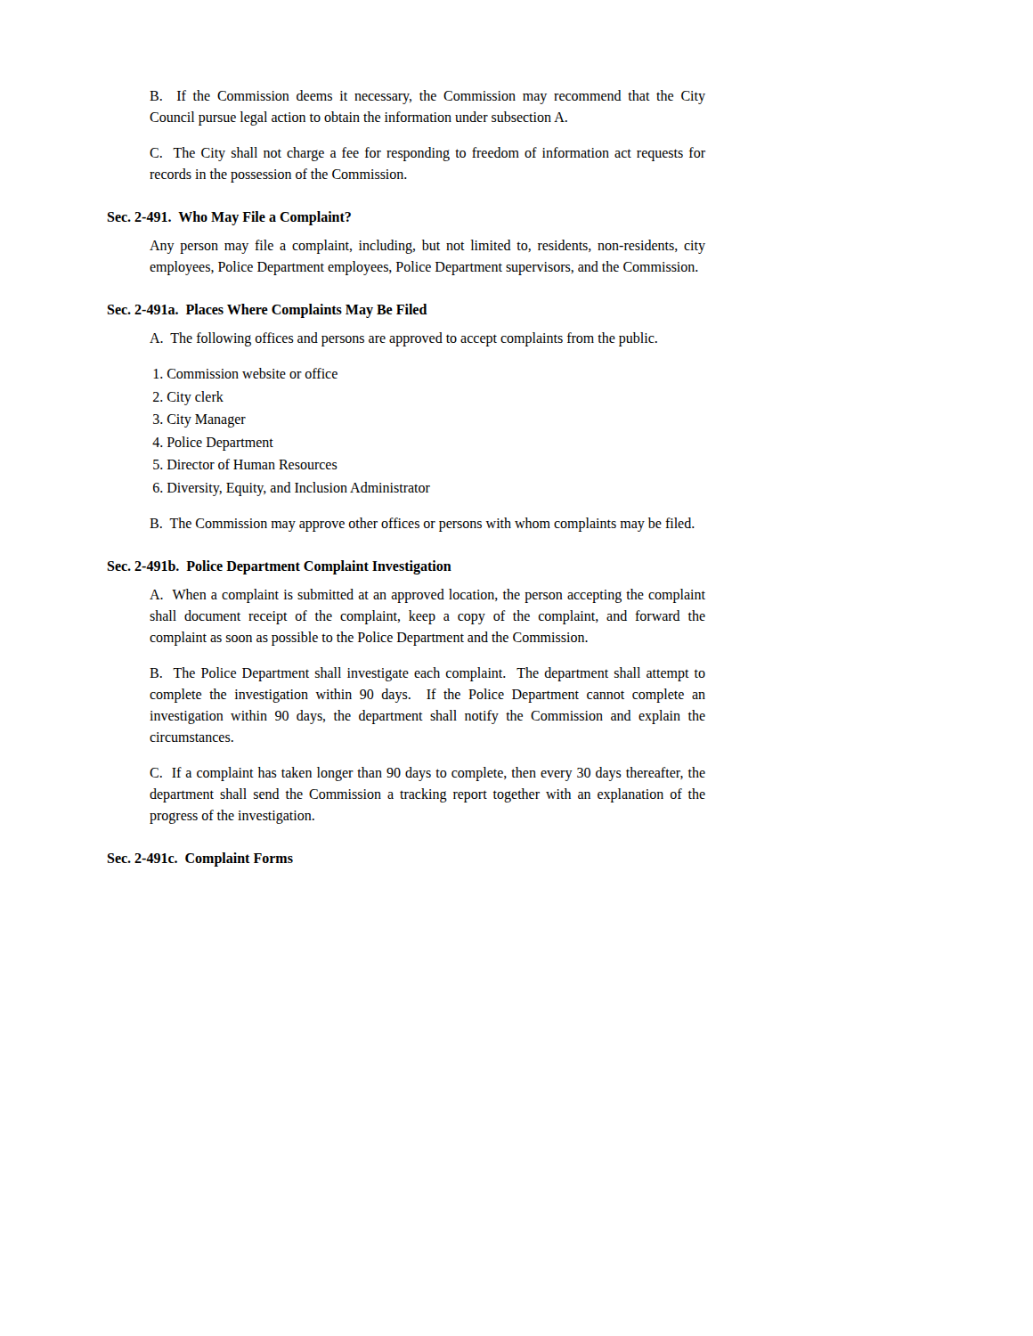B. If the Commission deems it necessary, the Commission may recommend that the City Council pursue legal action to obtain the information under subsection A.
C. The City shall not charge a fee for responding to freedom of information act requests for records in the possession of the Commission.
Sec. 2-491. Who May File a Complaint?
Any person may file a complaint, including, but not limited to, residents, non-residents, city employees, Police Department employees, Police Department supervisors, and the Commission.
Sec. 2-491a. Places Where Complaints May Be Filed
A. The following offices and persons are approved to accept complaints from the public.
Commission website or office
City clerk
City Manager
Police Department
Director of Human Resources
Diversity, Equity, and Inclusion Administrator
B. The Commission may approve other offices or persons with whom complaints may be filed.
Sec. 2-491b. Police Department Complaint Investigation
A. When a complaint is submitted at an approved location, the person accepting the complaint shall document receipt of the complaint, keep a copy of the complaint, and forward the complaint as soon as possible to the Police Department and the Commission.
B. The Police Department shall investigate each complaint. The department shall attempt to complete the investigation within 90 days. If the Police Department cannot complete an investigation within 90 days, the department shall notify the Commission and explain the circumstances.
C. If a complaint has taken longer than 90 days to complete, then every 30 days thereafter, the department shall send the Commission a tracking report together with an explanation of the progress of the investigation.
Sec. 2-491c. Complaint Forms